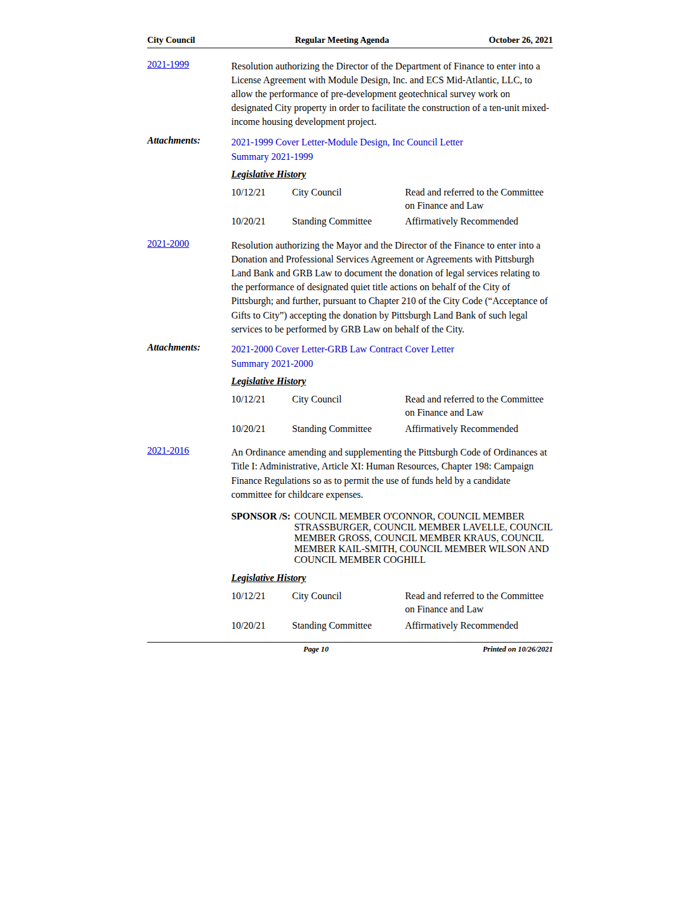City Council
Regular Meeting Agenda
October 26, 2021
2021-1999
Resolution authorizing the Director of the Department of Finance to enter into a License Agreement with Module Design, Inc. and ECS Mid-Atlantic, LLC, to allow the performance of pre-development geotechnical survey work on designated City property in order to facilitate the construction of a ten-unit mixed-income housing development project.
Attachments:
2021-1999 Cover Letter-Module Design, Inc Council Letter Summary 2021-1999
Legislative History
| 10/12/21 | City Council | Read and referred to the Committee on Finance and Law |
| 10/20/21 | Standing Committee | Affirmatively Recommended |
2021-2000
Resolution authorizing the Mayor and the Director of the Finance to enter into a Donation and Professional Services Agreement or Agreements with Pittsburgh Land Bank and GRB Law to document the donation of legal services relating to the performance of designated quiet title actions on behalf of the City of Pittsburgh; and further, pursuant to Chapter 210 of the City Code (“Acceptance of Gifts to City”) accepting the donation by Pittsburgh Land Bank of such legal services to be performed by GRB Law on behalf of the City.
Attachments:
2021-2000 Cover Letter-GRB Law Contract Cover Letter Summary 2021-2000
Legislative History
| 10/12/21 | City Council | Read and referred to the Committee on Finance and Law |
| 10/20/21 | Standing Committee | Affirmatively Recommended |
2021-2016
An Ordinance amending and supplementing the Pittsburgh Code of Ordinances at Title I: Administrative, Article XI: Human Resources, Chapter 198: Campaign Finance Regulations so as to permit the use of funds held by a candidate committee for childcare expenses.
SPONSOR /S:
COUNCIL MEMBER O'CONNOR, COUNCIL MEMBER STRASSBURGER, COUNCIL MEMBER LAVELLE, COUNCIL MEMBER GROSS, COUNCIL MEMBER KRAUS, COUNCIL MEMBER KAIL-SMITH, COUNCIL MEMBER WILSON AND COUNCIL MEMBER COGHILL
Legislative History
| 10/12/21 | City Council | Read and referred to the Committee on Finance and Law |
| 10/20/21 | Standing Committee | Affirmatively Recommended |
Page 10
Printed on 10/26/2021